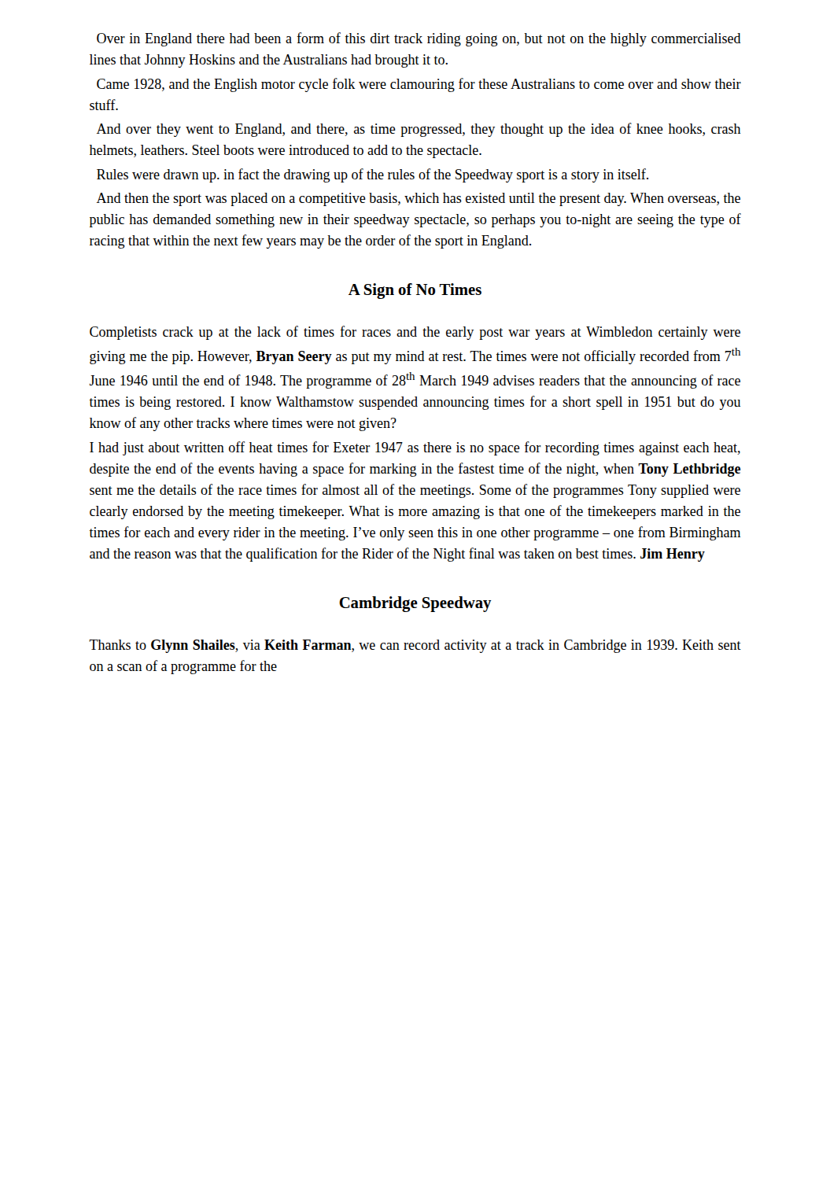Over in England there had been a form of this dirt track riding going on, but not on the highly commercialised lines that Johnny Hoskins and the Australians had brought it to.
Came 1928, and the English motor cycle folk were clamouring for these Australians to come over and show their stuff.
And over they went to England, and there, as time progressed, they thought up the idea of knee hooks, crash helmets, leathers. Steel boots were introduced to add to the spectacle.
Rules were drawn up. in fact the drawing up of the rules of the Speedway sport is a story in itself.
And then the sport was placed on a competitive basis, which has existed until the present day. When overseas, the public has demanded something new in their speedway spectacle, so perhaps you to-night are seeing the type of racing that within the next few years may be the order of the sport in England.
A Sign of No Times
Completists crack up at the lack of times for races and the early post war years at Wimbledon certainly were giving me the pip. However, Bryan Seery as put my mind at rest. The times were not officially recorded from 7th June 1946 until the end of 1948. The programme of 28th March 1949 advises readers that the announcing of race times is being restored. I know Walthamstow suspended announcing times for a short spell in 1951 but do you know of any other tracks where times were not given?
I had just about written off heat times for Exeter 1947 as there is no space for recording times against each heat, despite the end of the events having a space for marking in the fastest time of the night, when Tony Lethbridge sent me the details of the race times for almost all of the meetings. Some of the programmes Tony supplied were clearly endorsed by the meeting timekeeper. What is more amazing is that one of the timekeepers marked in the times for each and every rider in the meeting. I’ve only seen this in one other programme – one from Birmingham and the reason was that the qualification for the Rider of the Night final was taken on best times. Jim Henry
Cambridge Speedway
Thanks to Glynn Shailes, via Keith Farman, we can record activity at a track in Cambridge in 1939. Keith sent on a scan of a programme for the